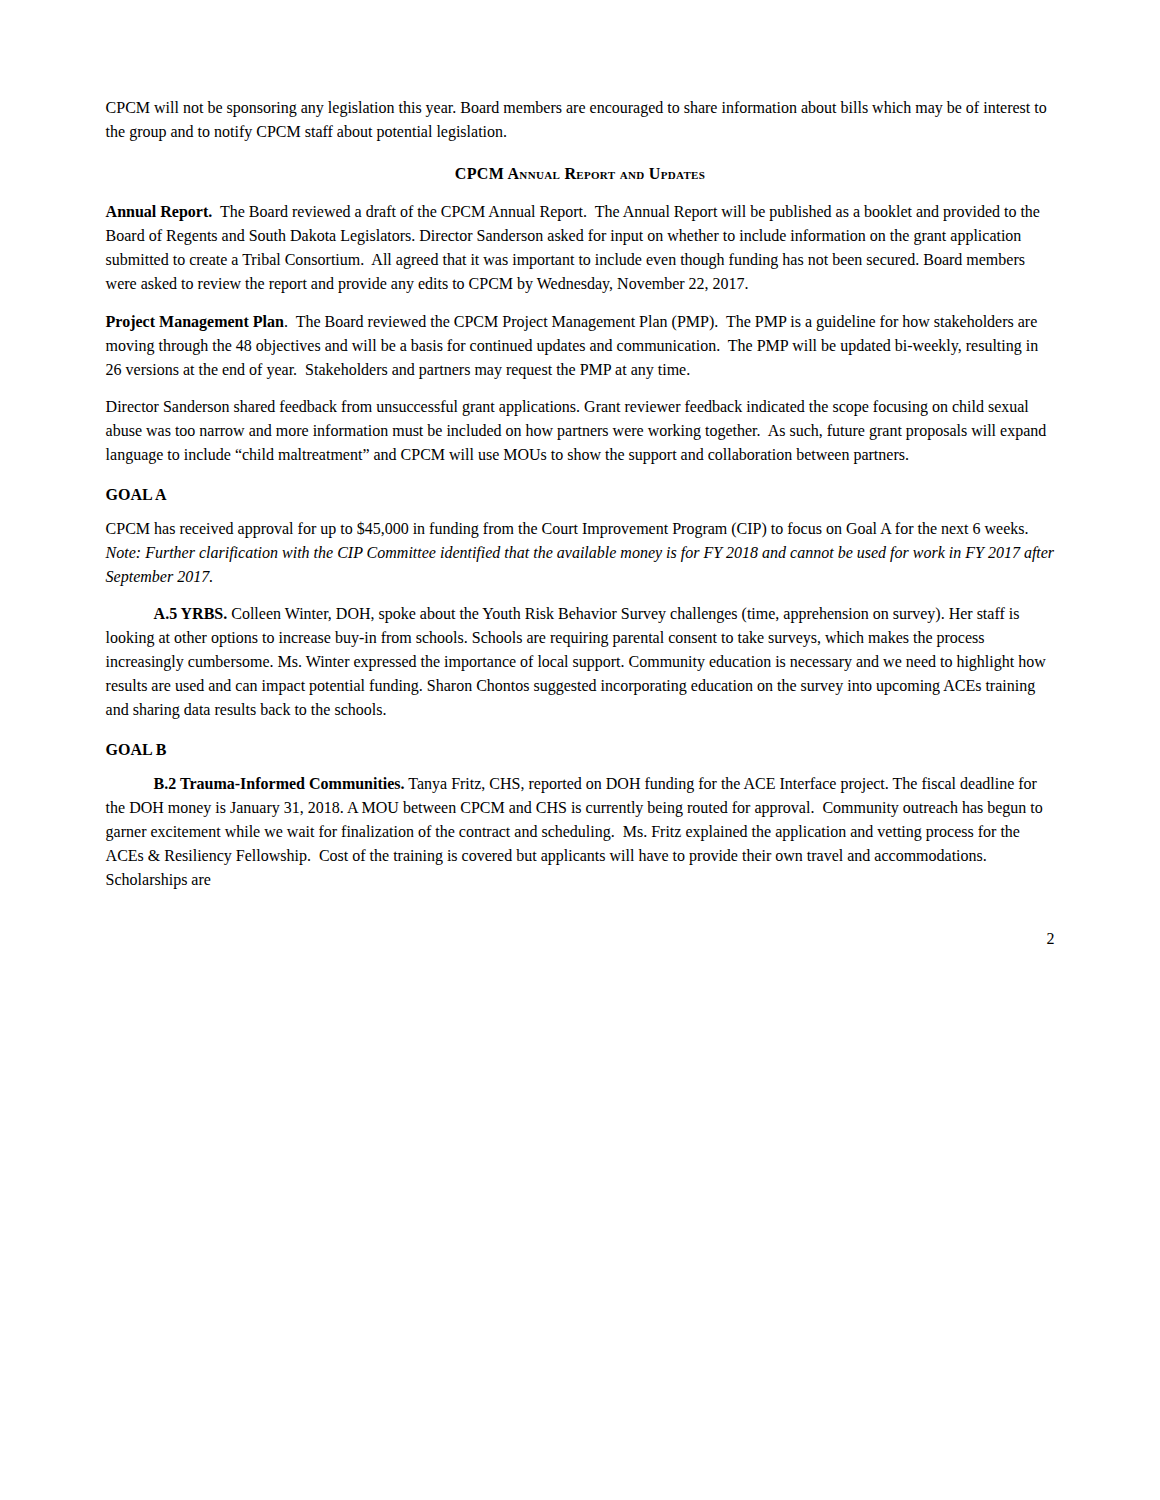CPCM will not be sponsoring any legislation this year. Board members are encouraged to share information about bills which may be of interest to the group and to notify CPCM staff about potential legislation.
CPCM Annual Report and Updates
Annual Report. The Board reviewed a draft of the CPCM Annual Report. The Annual Report will be published as a booklet and provided to the Board of Regents and South Dakota Legislators. Director Sanderson asked for input on whether to include information on the grant application submitted to create a Tribal Consortium. All agreed that it was important to include even though funding has not been secured. Board members were asked to review the report and provide any edits to CPCM by Wednesday, November 22, 2017.
Project Management Plan. The Board reviewed the CPCM Project Management Plan (PMP). The PMP is a guideline for how stakeholders are moving through the 48 objectives and will be a basis for continued updates and communication. The PMP will be updated bi-weekly, resulting in 26 versions at the end of year. Stakeholders and partners may request the PMP at any time.
Director Sanderson shared feedback from unsuccessful grant applications. Grant reviewer feedback indicated the scope focusing on child sexual abuse was too narrow and more information must be included on how partners were working together. As such, future grant proposals will expand language to include “child maltreatment” and CPCM will use MOUs to show the support and collaboration between partners.
Goal A
CPCM has received approval for up to $45,000 in funding from the Court Improvement Program (CIP) to focus on Goal A for the next 6 weeks. Note: Further clarification with the CIP Committee identified that the available money is for FY 2018 and cannot be used for work in FY 2017 after September 2017.
A.5 YRBS. Colleen Winter, DOH, spoke about the Youth Risk Behavior Survey challenges (time, apprehension on survey). Her staff is looking at other options to increase buy-in from schools. Schools are requiring parental consent to take surveys, which makes the process increasingly cumbersome. Ms. Winter expressed the importance of local support. Community education is necessary and we need to highlight how results are used and can impact potential funding. Sharon Chontos suggested incorporating education on the survey into upcoming ACEs training and sharing data results back to the schools.
Goal B
B.2 Trauma-Informed Communities. Tanya Fritz, CHS, reported on DOH funding for the ACE Interface project. The fiscal deadline for the DOH money is January 31, 2018. A MOU between CPCM and CHS is currently being routed for approval. Community outreach has begun to garner excitement while we wait for finalization of the contract and scheduling. Ms. Fritz explained the application and vetting process for the ACEs & Resiliency Fellowship. Cost of the training is covered but applicants will have to provide their own travel and accommodations. Scholarships are
2